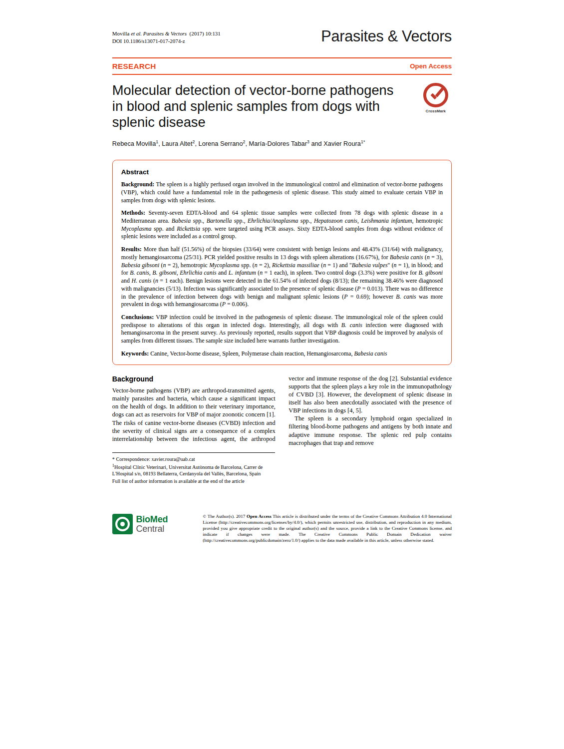Movilla et al. Parasites & Vectors (2017) 10:131
DOI 10.1186/s13071-017-2074-z
Parasites & Vectors
RESEARCH
Open Access
CrossMark
Molecular detection of vector-borne pathogens in blood and splenic samples from dogs with splenic disease
Rebeca Movilla1, Laura Altet2, Lorena Serrano2, María-Dolores Tabar3 and Xavier Roura1*
Abstract
Background: The spleen is a highly perfused organ involved in the immunological control and elimination of vector-borne pathogens (VBP), which could have a fundamental role in the pathogenesis of splenic disease. This study aimed to evaluate certain VBP in samples from dogs with splenic lesions.
Methods: Seventy-seven EDTA-blood and 64 splenic tissue samples were collected from 78 dogs with splenic disease in a Mediterranean area. Babesia spp., Bartonella spp., Ehrlichia/Anaplasma spp., Hepatozoon canis, Leishmania infantum, hemotropic Mycoplasma spp. and Rickettsia spp. were targeted using PCR assays. Sixty EDTA-blood samples from dogs without evidence of splenic lesions were included as a control group.
Results: More than half (51.56%) of the biopsies (33/64) were consistent with benign lesions and 48.43% (31/64) with malignancy, mostly hemangiosarcoma (25/31). PCR yielded positive results in 13 dogs with spleen alterations (16.67%), for Babesia canis (n = 3), Babesia gibsoni (n = 2), hemotropic Mycoplasma spp. (n = 2), Rickettsia massiliae (n = 1) and "Babesia vulpes" (n = 1), in blood; and for B. canis, B. gibsoni, Ehrlichia canis and L. infantum (n = 1 each), in spleen. Two control dogs (3.3%) were positive for B. gibsoni and H. canis (n = 1 each). Benign lesions were detected in the 61.54% of infected dogs (8/13); the remaining 38.46% were diagnosed with malignancies (5/13). Infection was significantly associated to the presence of splenic disease (P = 0.013). There was no difference in the prevalence of infection between dogs with benign and malignant splenic lesions (P = 0.69); however B. canis was more prevalent in dogs with hemangiosarcoma (P = 0.006).
Conclusions: VBP infection could be involved in the pathogenesis of splenic disease. The immunological role of the spleen could predispose to alterations of this organ in infected dogs. Interestingly, all dogs with B. canis infection were diagnosed with hemangiosarcoma in the present survey. As previously reported, results support that VBP diagnosis could be improved by analysis of samples from different tissues. The sample size included here warrants further investigation.
Keywords: Canine, Vector-borne disease, Spleen, Polymerase chain reaction, Hemangiosarcoma, Babesia canis
Background
Vector-borne pathogens (VBP) are arthropod-transmitted agents, mainly parasites and bacteria, which cause a significant impact on the health of dogs. In addition to their veterinary importance, dogs can act as reservoirs for VBP of major zoonotic concern [1]. The risks of canine vector-borne diseases (CVBD) infection and the severity of clinical signs are a consequence of a complex interrelationship between the infectious agent, the arthropod vector and immune response of the dog [2]. Substantial evidence supports that the spleen plays a key role in the immunopathology of CVBD [3]. However, the development of splenic disease in itself has also been anecdotally associated with the presence of VBP infections in dogs [4, 5].
The spleen is a secondary lymphoid organ specialized in filtering blood-borne pathogens and antigens by both innate and adaptive immune response. The splenic red pulp contains macrophages that trap and remove
* Correspondence: xavier.roura@uab.cat
1Hospital Clínic Veterinari, Universitat Autònoma de Barcelona, Carrer de L'Hospital s/n, 08193 Bellaterra, Cerdanyola del Vallès, Barcelona, Spain
Full list of author information is available at the end of the article
BioMed Central
© The Author(s). 2017 Open Access This article is distributed under the terms of the Creative Commons Attribution 4.0 International License (http://creativecommons.org/licenses/by/4.0/), which permits unrestricted use, distribution, and reproduction in any medium, provided you give appropriate credit to the original author(s) and the source, provide a link to the Creative Commons license, and indicate if changes were made. The Creative Commons Public Domain Dedication waiver (http://creativecommons.org/publicdomain/zero/1.0/) applies to the data made available in this article, unless otherwise stated.